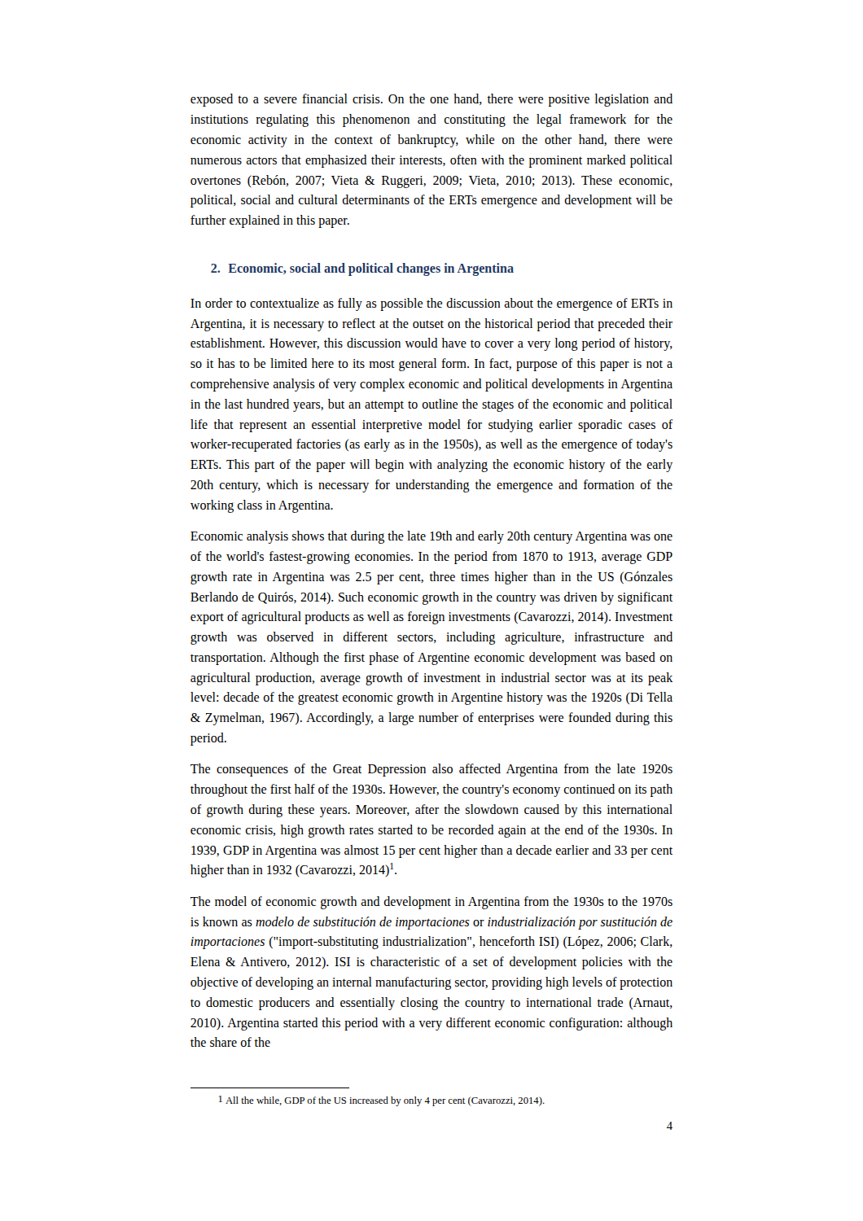exposed to a severe financial crisis. On the one hand, there were positive legislation and institutions regulating this phenomenon and constituting the legal framework for the economic activity in the context of bankruptcy, while on the other hand, there were numerous actors that emphasized their interests, often with the prominent marked political overtones (Rebón, 2007; Vieta & Ruggeri, 2009; Vieta, 2010; 2013). These economic, political, social and cultural determinants of the ERTs emergence and development will be further explained in this paper.
2. Economic, social and political changes in Argentina
In order to contextualize as fully as possible the discussion about the emergence of ERTs in Argentina, it is necessary to reflect at the outset on the historical period that preceded their establishment. However, this discussion would have to cover a very long period of history, so it has to be limited here to its most general form. In fact, purpose of this paper is not a comprehensive analysis of very complex economic and political developments in Argentina in the last hundred years, but an attempt to outline the stages of the economic and political life that represent an essential interpretive model for studying earlier sporadic cases of worker-recuperated factories (as early as in the 1950s), as well as the emergence of today's ERTs. This part of the paper will begin with analyzing the economic history of the early 20th century, which is necessary for understanding the emergence and formation of the working class in Argentina.
Economic analysis shows that during the late 19th and early 20th century Argentina was one of the world's fastest-growing economies. In the period from 1870 to 1913, average GDP growth rate in Argentina was 2.5 per cent, three times higher than in the US (Gónzales Berlando de Quirós, 2014). Such economic growth in the country was driven by significant export of agricultural products as well as foreign investments (Cavarozzi, 2014). Investment growth was observed in different sectors, including agriculture, infrastructure and transportation. Although the first phase of Argentine economic development was based on agricultural production, average growth of investment in industrial sector was at its peak level: decade of the greatest economic growth in Argentine history was the 1920s (Di Tella & Zymelman, 1967). Accordingly, a large number of enterprises were founded during this period.
The consequences of the Great Depression also affected Argentina from the late 1920s throughout the first half of the 1930s. However, the country's economy continued on its path of growth during these years. Moreover, after the slowdown caused by this international economic crisis, high growth rates started to be recorded again at the end of the 1930s. In 1939, GDP in Argentina was almost 15 per cent higher than a decade earlier and 33 per cent higher than in 1932 (Cavarozzi, 2014)1.
The model of economic growth and development in Argentina from the 1930s to the 1970s is known as modelo de substitución de importaciones or industrialización por sustitución de importaciones ("import-substituting industrialization", henceforth ISI) (López, 2006; Clark, Elena & Antivero, 2012). ISI is characteristic of a set of development policies with the objective of developing an internal manufacturing sector, providing high levels of protection to domestic producers and essentially closing the country to international trade (Arnaut, 2010). Argentina started this period with a very different economic configuration: although the share of the
1All the while, GDP of the US increased by only 4 per cent (Cavarozzi, 2014).
4